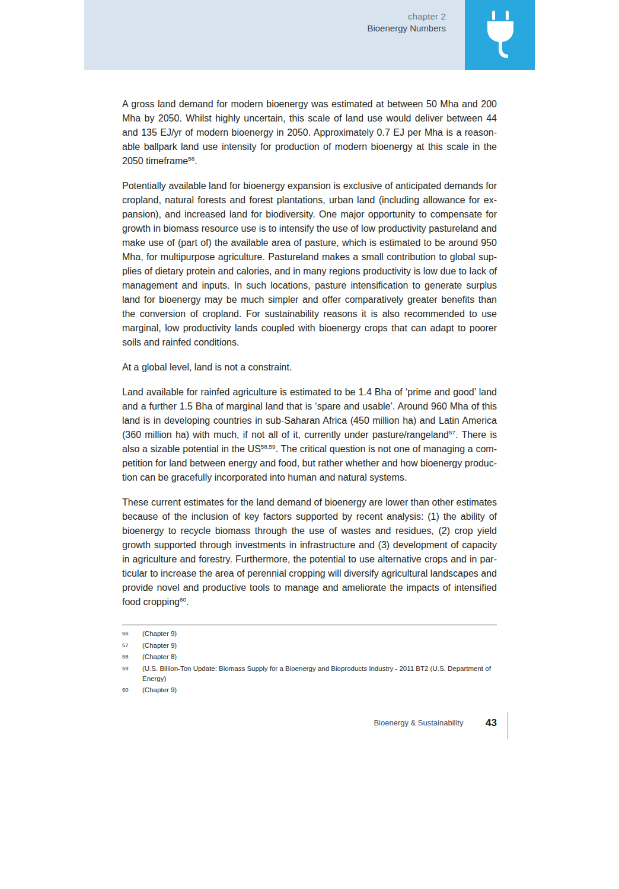chapter 2
Bioenergy Numbers
A gross land demand for modern bioenergy was estimated at between 50 Mha and 200 Mha by 2050. Whilst highly uncertain, this scale of land use would deliver between 44 and 135 EJ/yr of modern bioenergy in 2050. Approximately 0.7 EJ per Mha is a reasonable ballpark land use intensity for production of modern bioenergy at this scale in the 2050 timeframe56.
Potentially available land for bioenergy expansion is exclusive of anticipated demands for cropland, natural forests and forest plantations, urban land (including allowance for expansion), and increased land for biodiversity. One major opportunity to compensate for growth in biomass resource use is to intensify the use of low productivity pastureland and make use of (part of) the available area of pasture, which is estimated to be around 950 Mha, for multipurpose agriculture. Pastureland makes a small contribution to global supplies of dietary protein and calories, and in many regions productivity is low due to lack of management and inputs. In such locations, pasture intensification to generate surplus land for bioenergy may be much simpler and offer comparatively greater benefits than the conversion of cropland. For sustainability reasons it is also recommended to use marginal, low productivity lands coupled with bioenergy crops that can adapt to poorer soils and rainfed conditions.
At a global level, land is not a constraint.
Land available for rainfed agriculture is estimated to be 1.4 Bha of ‘prime and good’ land and a further 1.5 Bha of marginal land that is ‘spare and usable’. Around 960 Mha of this land is in developing countries in sub-Saharan Africa (450 million ha) and Latin America (360 million ha) with much, if not all of it, currently under pasture/rangeland57. There is also a sizable potential in the US58,59. The critical question is not one of managing a competition for land between energy and food, but rather whether and how bioenergy production can be gracefully incorporated into human and natural systems.
These current estimates for the land demand of bioenergy are lower than other estimates because of the inclusion of key factors supported by recent analysis: (1) the ability of bioenergy to recycle biomass through the use of wastes and residues, (2) crop yield growth supported through investments in infrastructure and (3) development of capacity in agriculture and forestry. Furthermore, the potential to use alternative crops and in particular to increase the area of perennial cropping will diversify agricultural landscapes and provide novel and productive tools to manage and ameliorate the impacts of intensified food cropping60.
56(Chapter 9)
57(Chapter 9)
58(Chapter 8)
59(U.S. Billion-Ton Update: Biomass Supply for a Bioenergy and Bioproducts Industry - 2011 BT2 (U.S. Department of Energy)
60(Chapter 9)
Bioenergy & Sustainability 43